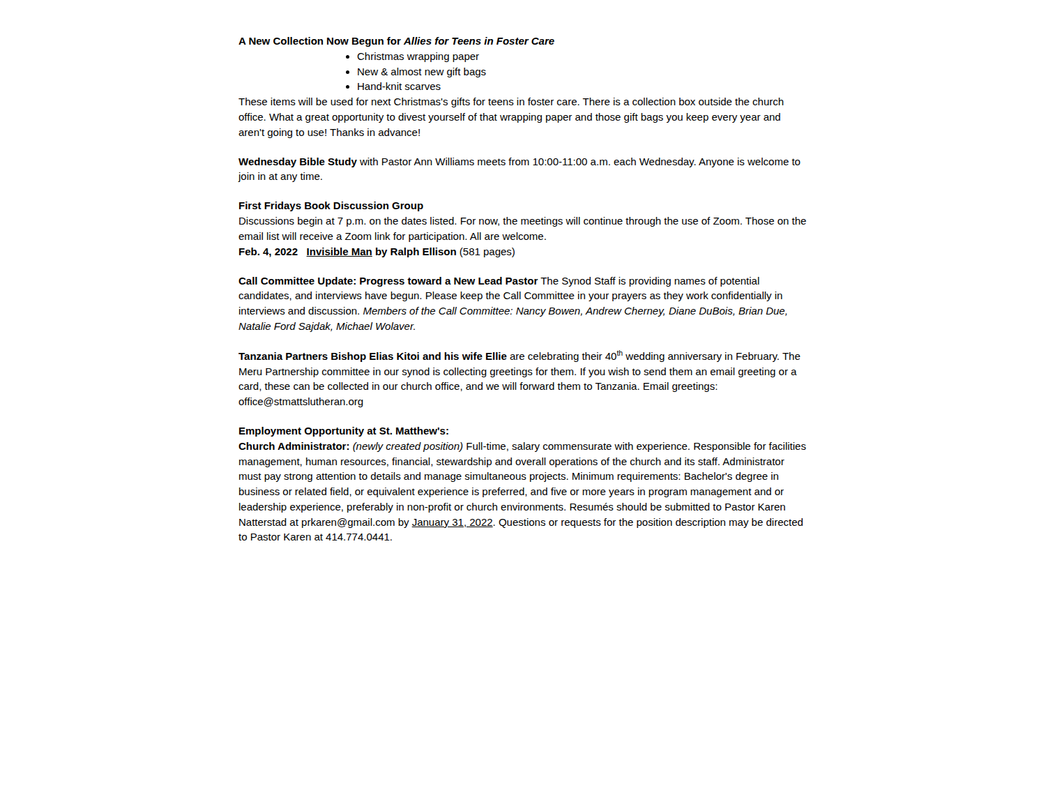A New Collection Now Begun for Allies for Teens in Foster Care
Christmas wrapping paper
New & almost new gift bags
Hand-knit scarves
These items will be used for next Christmas's gifts for teens in foster care. There is a collection box outside the church office. What a great opportunity to divest yourself of that wrapping paper and those gift bags you keep every year and aren't going to use! Thanks in advance!
Wednesday Bible Study
with Pastor Ann Williams meets from 10:00-11:00 a.m. each Wednesday. Anyone is welcome to join in at any time.
First Fridays Book Discussion Group
Discussions begin at 7 p.m. on the dates listed. For now, the meetings will continue through the use of Zoom. Those on the email list will receive a Zoom link for participation. All are welcome.
Feb. 4, 2022 Invisible Man by Ralph Ellison (581 pages)
Call Committee Update: Progress toward a New Lead Pastor
The Synod Staff is providing names of potential candidates, and interviews have begun. Please keep the Call Committee in your prayers as they work confidentially in interviews and discussion. Members of the Call Committee: Nancy Bowen, Andrew Cherney, Diane DuBois, Brian Due, Natalie Ford Sajdak, Michael Wolaver.
Tanzania Partners Bishop Elias Kitoi and his wife Ellie
are celebrating their 40th wedding anniversary in February. The Meru Partnership committee in our synod is collecting greetings for them. If you wish to send them an email greeting or a card, these can be collected in our church office, and we will forward them to Tanzania. Email greetings: office@stmattslutheran.org
Employment Opportunity at St. Matthew's:
Church Administrator: (newly created position) Full-time, salary commensurate with experience. Responsible for facilities management, human resources, financial, stewardship and overall operations of the church and its staff. Administrator must pay strong attention to details and manage simultaneous projects. Minimum requirements: Bachelor's degree in business or related field, or equivalent experience is preferred, and five or more years in program management and or leadership experience, preferably in non-profit or church environments. Resumés should be submitted to Pastor Karen Natterstad at prkaren@gmail.com by January 31, 2022. Questions or requests for the position description may be directed to Pastor Karen at 414.774.0441.